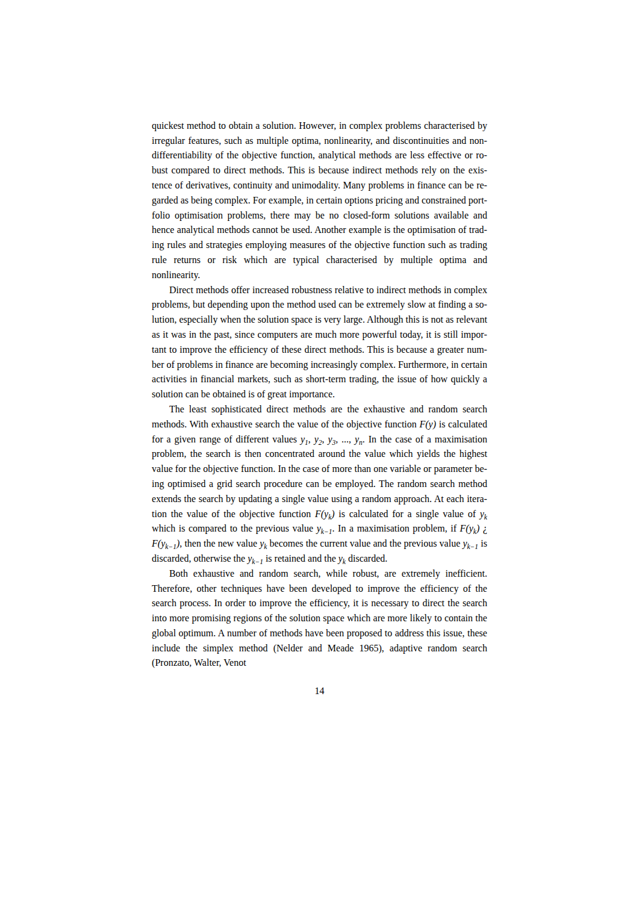quickest method to obtain a solution. However, in complex problems characterised by irregular features, such as multiple optima, nonlinearity, and discontinuities and nondifferentiability of the objective function, analytical methods are less effective or robust compared to direct methods. This is because indirect methods rely on the existence of derivatives, continuity and unimodality. Many problems in finance can be regarded as being complex. For example, in certain options pricing and constrained portfolio optimisation problems, there may be no closed-form solutions available and hence analytical methods cannot be used. Another example is the optimisation of trading rules and strategies employing measures of the objective function such as trading rule returns or risk which are typical characterised by multiple optima and nonlinearity.
Direct methods offer increased robustness relative to indirect methods in complex problems, but depending upon the method used can be extremely slow at finding a solution, especially when the solution space is very large. Although this is not as relevant as it was in the past, since computers are much more powerful today, it is still important to improve the efficiency of these direct methods. This is because a greater number of problems in finance are becoming increasingly complex. Furthermore, in certain activities in financial markets, such as short-term trading, the issue of how quickly a solution can be obtained is of great importance.
The least sophisticated direct methods are the exhaustive and random search methods. With exhaustive search the value of the objective function F(y) is calculated for a given range of different values y1, y2, y3, ..., yn. In the case of a maximisation problem, the search is then concentrated around the value which yields the highest value for the objective function. In the case of more than one variable or parameter being optimised a grid search procedure can be employed. The random search method extends the search by updating a single value using a random approach. At each iteration the value of the objective function F(yk) is calculated for a single value of yk which is compared to the previous value yk−1. In a maximisation problem, if F(yk) ¿ F(yk−1), then the new value yk becomes the current value and the previous value yk−1 is discarded, otherwise the yk−1 is retained and the yk discarded.
Both exhaustive and random search, while robust, are extremely inefficient. Therefore, other techniques have been developed to improve the efficiency of the search process. In order to improve the efficiency, it is necessary to direct the search into more promising regions of the solution space which are more likely to contain the global optimum. A number of methods have been proposed to address this issue, these include the simplex method (Nelder and Meade 1965), adaptive random search (Pronzato, Walter, Venot
14